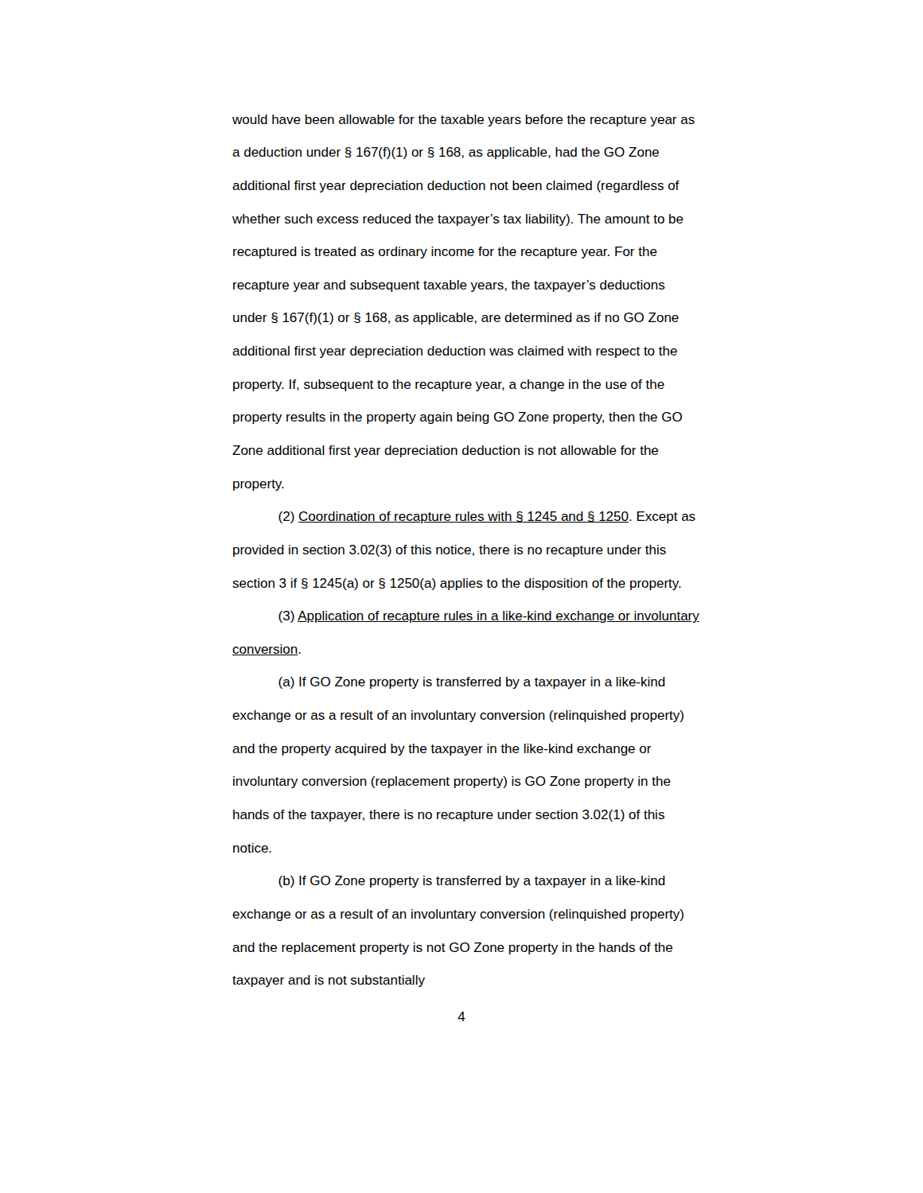would have been allowable for the taxable years before the recapture year as a deduction under § 167(f)(1) or § 168, as applicable, had the GO Zone additional first year depreciation deduction not been claimed (regardless of whether such excess reduced the taxpayer’s tax liability). The amount to be recaptured is treated as ordinary income for the recapture year. For the recapture year and subsequent taxable years, the taxpayer’s deductions under § 167(f)(1) or § 168, as applicable, are determined as if no GO Zone additional first year depreciation deduction was claimed with respect to the property. If, subsequent to the recapture year, a change in the use of the property results in the property again being GO Zone property, then the GO Zone additional first year depreciation deduction is not allowable for the property.
(2) Coordination of recapture rules with § 1245 and § 1250. Except as provided in section 3.02(3) of this notice, there is no recapture under this section 3 if § 1245(a) or § 1250(a) applies to the disposition of the property.
(3) Application of recapture rules in a like-kind exchange or involuntary
conversion.
(a) If GO Zone property is transferred by a taxpayer in a like-kind exchange or as a result of an involuntary conversion (relinquished property) and the property acquired by the taxpayer in the like-kind exchange or involuntary conversion (replacement property) is GO Zone property in the hands of the taxpayer, there is no recapture under section 3.02(1) of this notice.
(b) If GO Zone property is transferred by a taxpayer in a like-kind exchange or as a result of an involuntary conversion (relinquished property) and the replacement property is not GO Zone property in the hands of the taxpayer and is not substantially
4